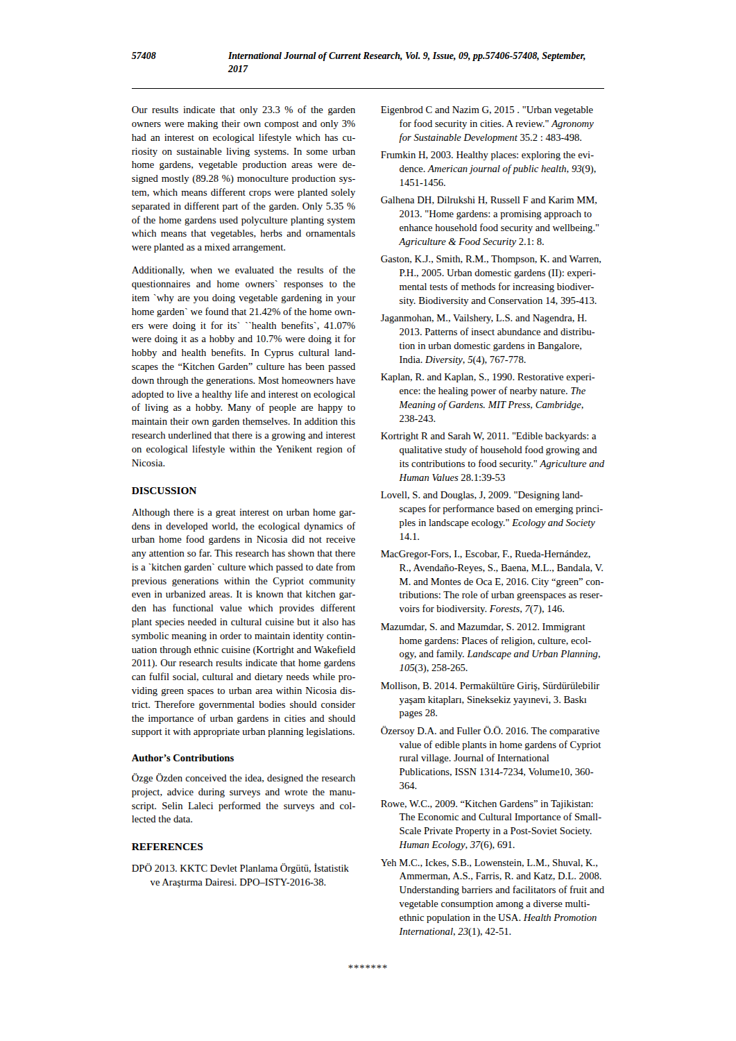57408
International Journal of Current Research, Vol. 9, Issue, 09, pp.57406-57408, September, 2017
Our results indicate that only 23.3 % of the garden owners were making their own compost and only 3% had an interest on ecological lifestyle which has curiosity on sustainable living systems. In some urban home gardens, vegetable production areas were designed mostly (89.28 %) monoculture production system, which means different crops were planted solely separated in different part of the garden. Only 5.35 % of the home gardens used polyculture planting system which means that vegetables, herbs and ornamentals were planted as a mixed arrangement.
Additionally, when we evaluated the results of the questionnaires and home owners` responses to the item `why are you doing vegetable gardening in your home garden` we found that 21.42% of the home owners were doing it for its` ``health benefits`, 41.07% were doing it as a hobby and 10.7% were doing it for hobby and health benefits. In Cyprus cultural landscapes the “Kitchen Garden” culture has been passed down through the generations. Most homeowners have adopted to live a healthy life and interest on ecological of living as a hobby. Many of people are happy to maintain their own garden themselves. In addition this research underlined that there is a growing and interest on ecological lifestyle within the Yenikent region of Nicosia.
DISCUSSION
Although there is a great interest on urban home gardens in developed world, the ecological dynamics of urban home food gardens in Nicosia did not receive any attention so far. This research has shown that there is a `kitchen garden` culture which passed to date from previous generations within the Cypriot community even in urbanized areas. It is known that kitchen garden has functional value which provides different plant species needed in cultural cuisine but it also has symbolic meaning in order to maintain identity continuation through ethnic cuisine (Kortright and Wakefield 2011). Our research results indicate that home gardens can fulfil social, cultural and dietary needs while providing green spaces to urban area within Nicosia district. Therefore governmental bodies should consider the importance of urban gardens in cities and should support it with appropriate urban planning legislations.
Author’s Contributions
Özge Özden conceived the idea, designed the research project, advice during surveys and wrote the manuscript. Selin Laleci performed the surveys and collected the data.
REFERENCES
DPÖ 2013. KKTC Devlet Planlama Örgütü, İstatistik ve Araştırma Dairesi. DPO–ISTY-2016-38.
Eigenbrod C and Nazim G, 2015 . "Urban vegetable for food security in cities. A review." Agronomy for Sustainable Development 35.2 : 483-498.
Frumkin H, 2003. Healthy places: exploring the evidence. American journal of public health, 93(9), 1451-1456.
Galhena DH, Dilrukshi H, Russell F and Karim MM, 2013. "Home gardens: a promising approach to enhance household food security and wellbeing." Agriculture & Food Security 2.1: 8.
Gaston, K.J., Smith, R.M., Thompson, K. and Warren, P.H., 2005. Urban domestic gardens (II): experimental tests of methods for increasing biodiversity. Biodiversity and Conservation 14, 395-413.
Jaganmohan, M., Vailshery, L.S. and Nagendra, H. 2013. Patterns of insect abundance and distribution in urban domestic gardens in Bangalore, India. Diversity, 5(4), 767-778.
Kaplan, R. and Kaplan, S., 1990. Restorative experience: the healing power of nearby nature. The Meaning of Gardens. MIT Press, Cambridge, 238-243.
Kortright R and Sarah W, 2011. "Edible backyards: a qualitative study of household food growing and its contributions to food security." Agriculture and Human Values 28.1:39-53
Lovell, S. and Douglas, J, 2009. "Designing landscapes for performance based on emerging principles in landscape ecology." Ecology and Society 14.1.
MacGregor-Fors, I., Escobar, F., Rueda-Hernández, R., Avendaño-Reyes, S., Baena, M.L., Bandala, V. M. and Montes de Oca E, 2016. City “green” contributions: The role of urban greenspaces as reservoirs for biodiversity. Forests, 7(7), 146.
Mazumdar, S. and Mazumdar, S. 2012. Immigrant home gardens: Places of religion, culture, ecology, and family. Landscape and Urban Planning, 105(3), 258-265.
Mollison, B. 2014. Permakültüre Giriş, Sürdürülebilir yaşam kitapları, Sineksekiz yayınevi, 3. Baskı pages 28.
Özersoy D.A. and Fuller Ö.Ö. 2016. The comparative value of edible plants in home gardens of Cypriot rural village. Journal of International Publications, ISSN 1314-7234, Volume10, 360-364.
Rowe, W.C., 2009. “Kitchen Gardens” in Tajikistan: The Economic and Cultural Importance of Small-Scale Private Property in a Post-Soviet Society. Human Ecology, 37(6), 691.
Yeh M.C., Ickes, S.B., Lowenstein, L.M., Shuval, K., Ammerman, A.S., Farris, R. and Katz, D.L. 2008. Understanding barriers and facilitators of fruit and vegetable consumption among a diverse multi-ethnic population in the USA. Health Promotion International, 23(1), 42-51.
*******